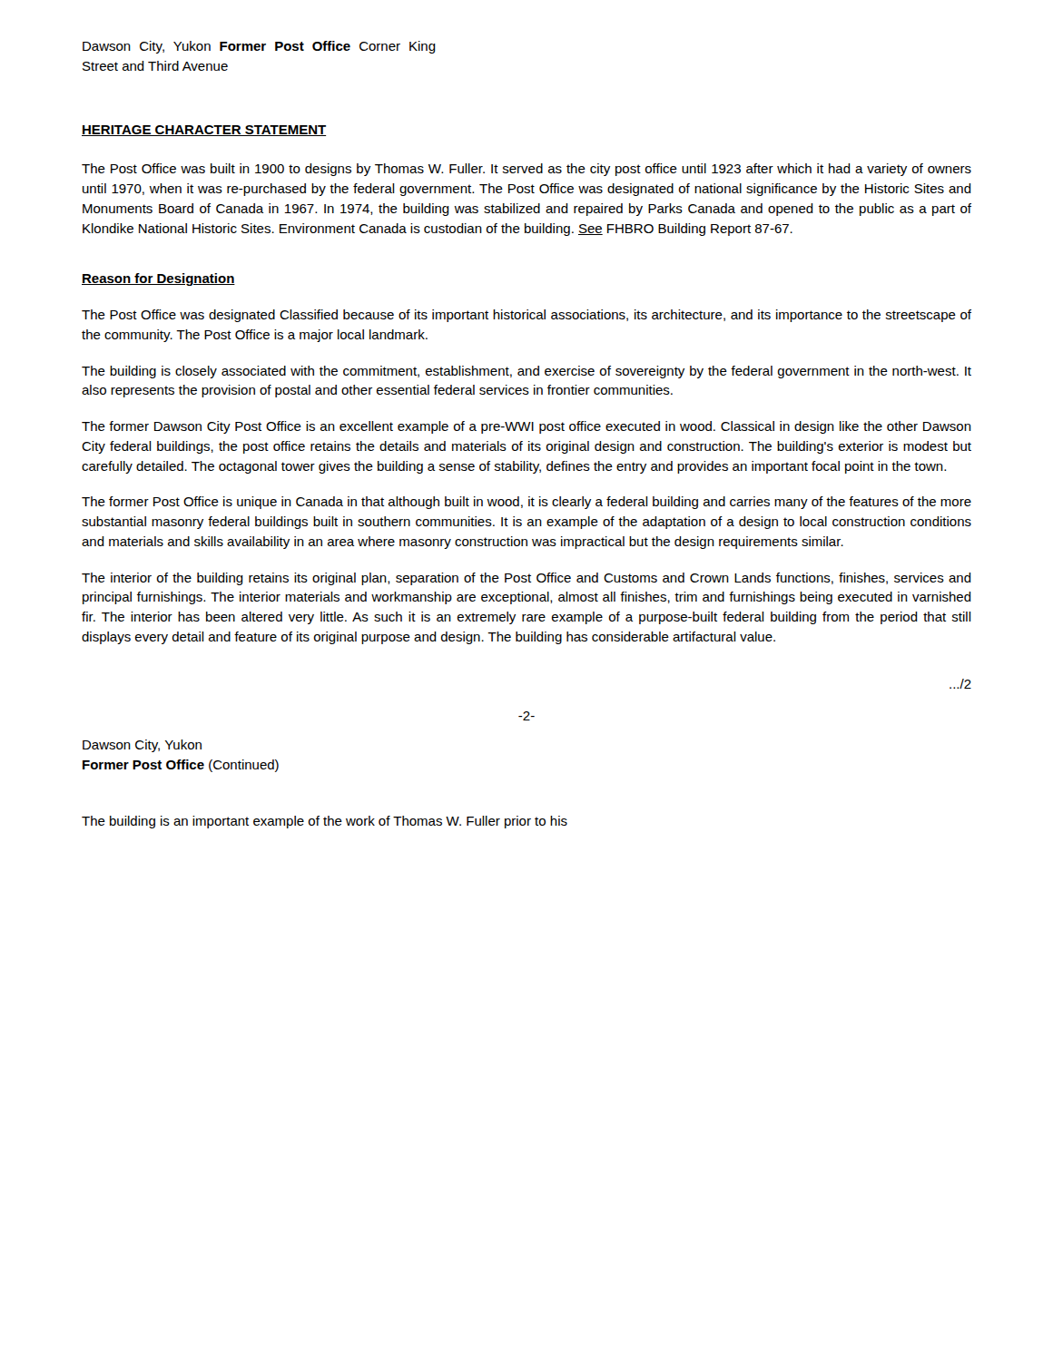Dawson City, Yukon Former Post Office Corner King Street and Third Avenue
HERITAGE CHARACTER STATEMENT
The Post Office was built in 1900 to designs by Thomas W. Fuller. It served as the city post office until 1923 after which it had a variety of owners until 1970, when it was re-purchased by the federal government. The Post Office was designated of national significance by the Historic Sites and Monuments Board of Canada in 1967. In 1974, the building was stabilized and repaired by Parks Canada and opened to the public as a part of Klondike National Historic Sites. Environment Canada is custodian of the building. See FHBRO Building Report 87-67.
Reason for Designation
The Post Office was designated Classified because of its important historical associations, its architecture, and its importance to the streetscape of the community. The Post Office is a major local landmark.
The building is closely associated with the commitment, establishment, and exercise of sovereignty by the federal government in the north-west. It also represents the provision of postal and other essential federal services in frontier communities.
The former Dawson City Post Office is an excellent example of a pre-WWI post office executed in wood. Classical in design like the other Dawson City federal buildings, the post office retains the details and materials of its original design and construction. The building's exterior is modest but carefully detailed. The octagonal tower gives the building a sense of stability, defines the entry and provides an important focal point in the town.
The former Post Office is unique in Canada in that although built in wood, it is clearly a federal building and carries many of the features of the more substantial masonry federal buildings built in southern communities. It is an example of the adaptation of a design to local construction conditions and materials and skills availability in an area where masonry construction was impractical but the design requirements similar.
The interior of the building retains its original plan, separation of the Post Office and Customs and Crown Lands functions, finishes, services and principal furnishings. The interior materials and workmanship are exceptional, almost all finishes, trim and furnishings being executed in varnished fir. The interior has been altered very little. As such it is an extremely rare example of a purpose-built federal building from the period that still displays every detail and feature of its original purpose and design. The building has considerable artifactural value.
.../2
-2-
Dawson City, Yukon
Former Post Office (Continued)
The building is an important example of the work of Thomas W. Fuller prior to his